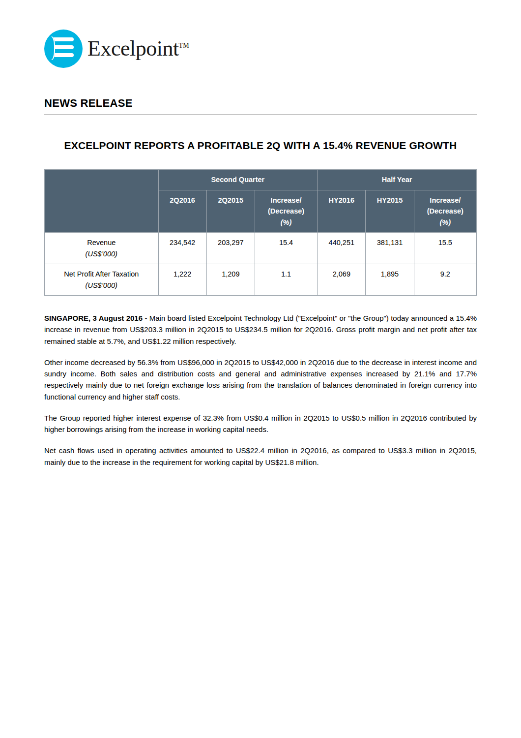ExcelpointTM
NEWS RELEASE
EXCELPOINT REPORTS A PROFITABLE 2Q WITH A 15.4% REVENUE GROWTH
| | Second Quarter | Half Year |
| --- | --- | --- |
| 2Q2016 | 2Q2015 | Increase/ (Decrease) (%) | HY2016 | HY2015 | Increase/ (Decrease) (%) |
| Revenue (US$’000) | 234,542 | 203,297 | 15.4 | 440,251 | 381,131 | 15.5 |
| Net Profit After Taxation (US$’000) | 1,222 | 1,209 | 1.1 | 2,069 | 1,895 | 9.2 |
SINGAPORE, 3 August 2016 - Main board listed Excelpoint Technology Ltd ("Excelpoint" or "the Group") today announced a 15.4% increase in revenue from US$203.3 million in 2Q2015 to US$234.5 million for 2Q2016. Gross profit margin and net profit after tax remained stable at 5.7%, and US$1.22 million respectively.
Other income decreased by 56.3% from US$96,000 in 2Q2015 to US$42,000 in 2Q2016 due to the decrease in interest income and sundry income. Both sales and distribution costs and general and administrative expenses increased by 21.1% and 17.7% respectively mainly due to net foreign exchange loss arising from the translation of balances denominated in foreign currency into functional currency and higher staff costs.
The Group reported higher interest expense of 32.3% from US$0.4 million in 2Q2015 to US$0.5 million in 2Q2016 contributed by higher borrowings arising from the increase in working capital needs.
Net cash flows used in operating activities amounted to US$22.4 million in 2Q2016, as compared to US$3.3 million in 2Q2015, mainly due to the increase in the requirement for working capital by US$21.8 million.